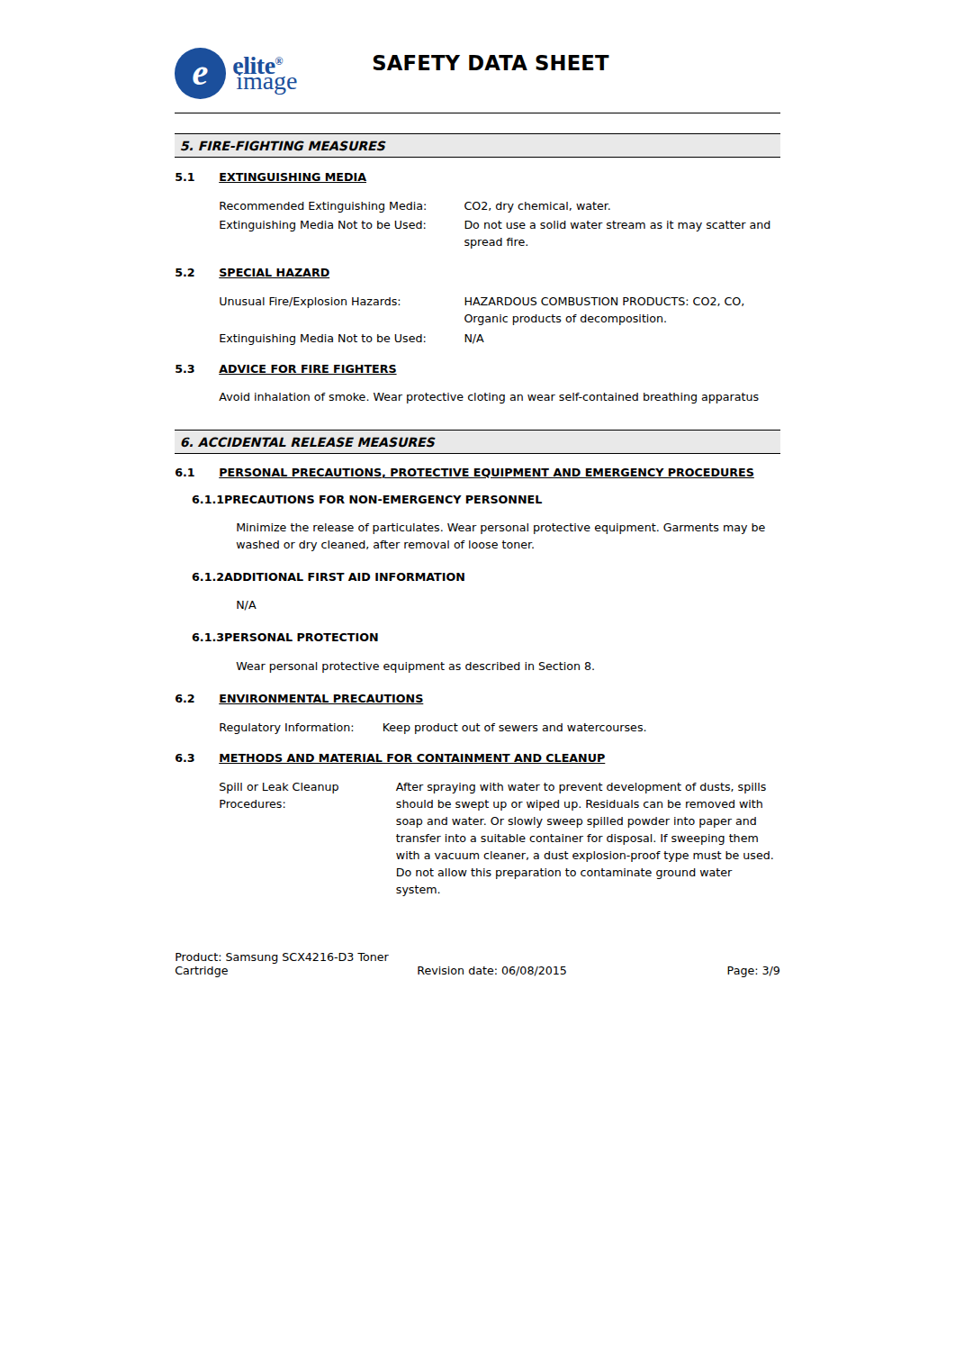e
elite® image
SAFETY DATA SHEET
5. FIRE-FIGHTING MEASURES
5.1
EXTINGUISHING MEDIA
Recommended Extinguishing Media:
CO2, dry chemical, water.
Extinguishing Media Not to be Used:
Do not use a solid water stream as it may scatter and spread fire.
5.2
SPECIAL HAZARD
Unusual Fire/Explosion Hazards:
HAZARDOUS COMBUSTION PRODUCTS: CO2, CO, Organic products of decomposition.
Extinguishing Media Not to be Used:
N/A
5.3
ADVICE FOR FIRE FIGHTERS
Avoid inhalation of smoke. Wear protective cloting an wear self-contained breathing apparatus
6. ACCIDENTAL RELEASE MEASURES
6.1
PERSONAL PRECAUTIONS, PROTECTIVE EQUIPMENT AND EMERGENCY PROCEDURES
6.1.1
PRECAUTIONS FOR NON-EMERGENCY PERSONNEL
Minimize the release of particulates. Wear personal protective equipment. Garments may be washed or dry cleaned, after removal of loose toner.
6.1.2
ADDITIONAL FIRST AID INFORMATION
N/A
6.1.3
PERSONAL PROTECTION
Wear personal protective equipment as described in Section 8.
6.2
ENVIRONMENTAL PRECAUTIONS
Regulatory Information:
Keep product out of sewers and watercourses.
6.3
METHODS AND MATERIAL FOR CONTAINMENT AND CLEANUP
Spill or Leak Cleanup Procedures:
After spraying with water to prevent development of dusts, spills should be swept up or wiped up. Residuals can be removed with soap and water. Or slowly sweep spilled powder into paper and transfer into a suitable container for disposal. If sweeping them with a vacuum cleaner, a dust explosion-proof type must be used. Do not allow this preparation to contaminate ground water system.
Product: Samsung SCX4216-D3 Toner Cartridge
Revision date: 06/08/2015
Page: 3/9